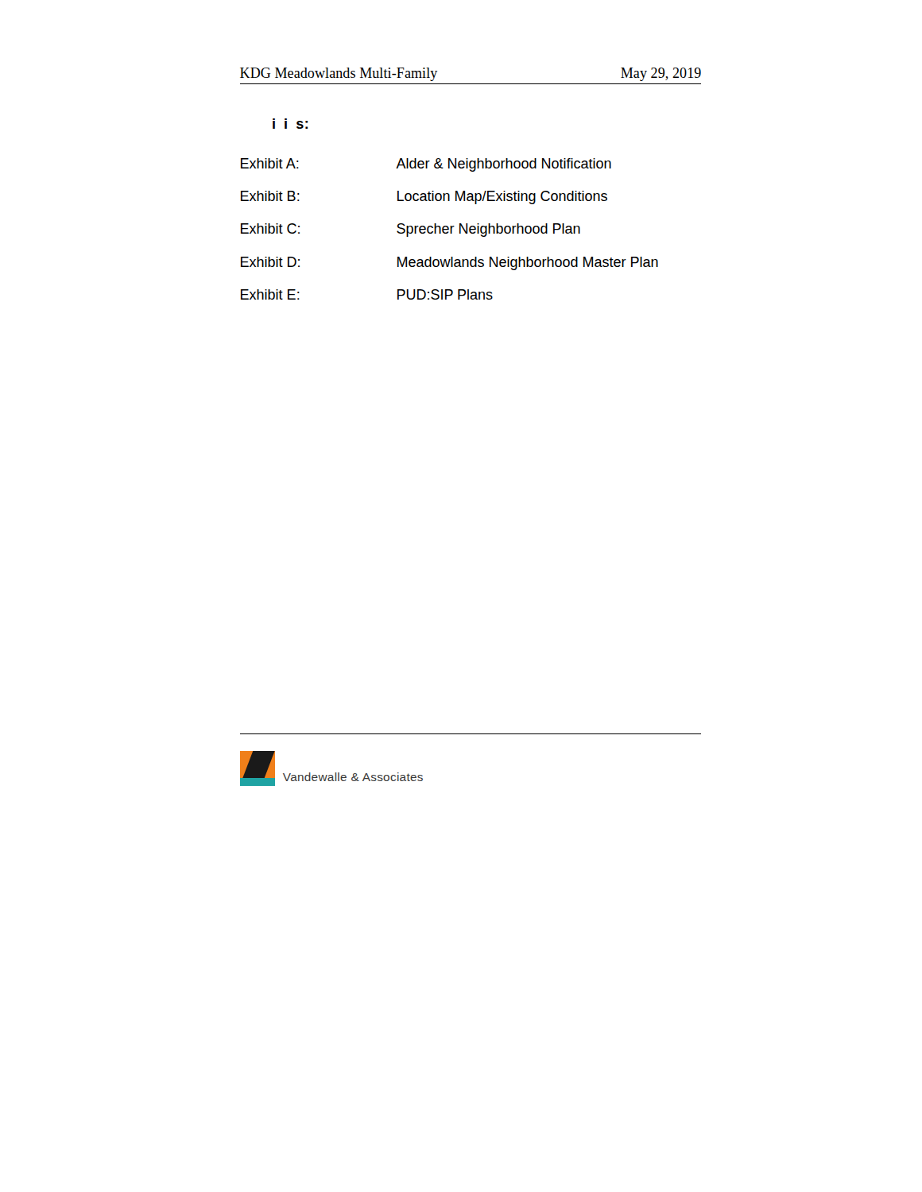KDG Meadowlands Multi-Family
May 29, 2019
i i s:
| Exhibit A: | Alder & Neighborhood Notification |
| Exhibit B: | Location Map/Existing Conditions |
| Exhibit C: | Sprecher Neighborhood Plan |
| Exhibit D: | Meadowlands Neighborhood Master Plan |
| Exhibit E: | PUD:SIP Plans |
Vandewalle & Associates